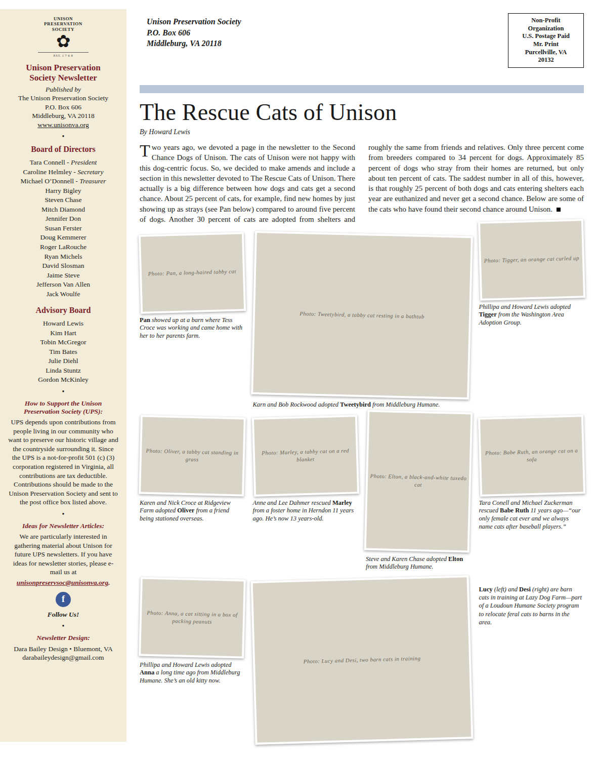Unison
Preservation
Society
✿
EST. 1 7 6 8
Unison Preservation
Society Newsletter
Published by
The Unison Preservation Society
P.O. Box 606
Middleburg, VA 20118
www.unisonva.org
•
Board of Directors
Tara Connell - President
Caroline Helmley - Secretary
Michael O’Donnell - Treasurer
Harry Bigley
Steven Chase
Mitch Diamond
Jennifer Don
Susan Ferster
Doug Kemmerer
Roger LaRouche
Ryan Michels
David Slosman
Jaime Steve
Jefferson Van Allen
Jack Woulfe
Advisory Board
Howard Lewis
Kim Hart
Tobin McGregor
Tim Bates
Julie Diehl
Linda Stuntz
Gordon McKinley
•
How to Support the Unison
Preservation Society (UPS):
UPS depends upon contributions from people living in our community who want to preserve our historic village and the countryside surrounding it. Since the UPS is a not-for-profit 501 (c) (3) corporation registered in Virginia, all contributions are tax deductible. Contributions should be made to the Unison Preservation Society and sent to the post office box listed above.
•
Ideas for Newsletter Articles:
We are particularly interested in gathering material about Unison for future UPS newsletters. If you have ideas for newsletter stories, please e-mail us at
unisonpreservsoc@unisonva.org.
f
Follow Us!
•
Newsletter Design:
Dara Bailey Design • Bluemont, VA
darabaileydesign@gmail.com
Unison Preservation Society
P.O. Box 606
Middleburg, VA 20118
Non-Profit
Organization
U.S. Postage Paid
Mr. Print
Purcellville, VA
20132
The Rescue Cats of Unison
By Howard Lewis
Two years ago, we devoted a page in the newsletter to the Second Chance Dogs of Unison. The cats of Unison were not happy with this dog-centric focus. So, we decided to make amends and include a section in this newsletter devoted to The Rescue Cats of Unison. There actually is a big difference between how dogs and cats get a second chance. About 25 percent of cats, for example, find new homes by just showing up as strays (see Pan below) compared to around five percent of dogs. Another 30 percent of cats are adopted from shelters and roughly the same from friends and relatives. Only three percent come from breeders compared to 34 percent for dogs. Approximately 85 percent of dogs who stray from their homes are returned, but only about ten percent of cats. The saddest number in all of this, however, is that roughly 25 percent of both dogs and cats entering shelters each year are euthanized and never get a second chance. Below are some of the cats who have found their second chance around Unison.
Pan showed up at a barn where Tess Croce was working and came home with her to her parents farm.
Karn and Bob Rockwood adopted Tweetybird from Middleburg Humane.
Phillipa and Howard Lewis adopted Tigger from the Washington Area Adoption Group.
Karen and Nick Croce at Ridgeview Farm adopted Oliver from a friend being stationed overseas.
Anne and Lee Dahmer rescued Marley from a foster home in Herndon 11 years ago. He’s now 13 years-old.
Steve and Karen Chase adopted Elton from Middleburg Humane.
Tara Conell and Michael Zuckerman rescued Babe Ruth 11 years ago—“our only female cat ever and we always name cats after baseball players.”
Phillipa and Howard Lewis adopted Anna a long time ago from Middleburg Humane. She’s an old kitty now.
Lucy (left) and Desi (right) are barn cats in training at Lazy Dog Farm—part of a Loudoun Humane Society program to relocate feral cats to barns in the area.